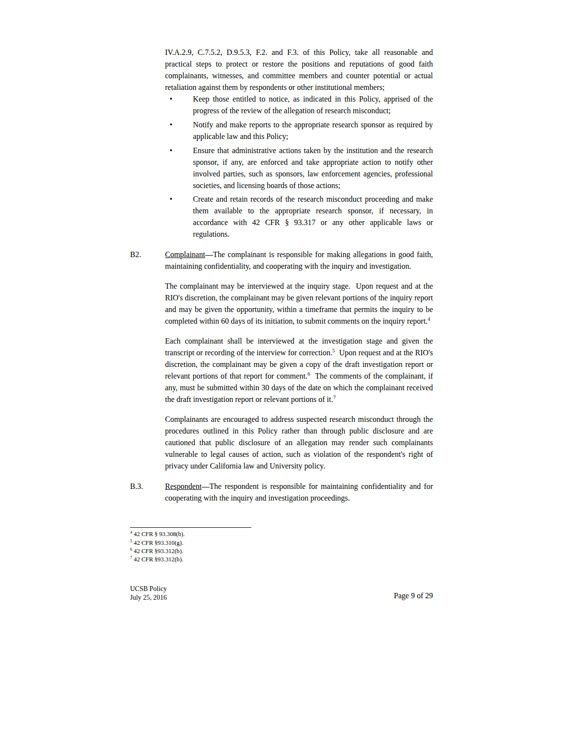IV.A.2.9, C.7.5.2, D.9.5.3, F.2. and F.3. of this Policy, take all reasonable and practical steps to protect or restore the positions and reputations of good faith complainants, witnesses, and committee members and counter potential or actual retaliation against them by respondents or other institutional members;
Keep those entitled to notice, as indicated in this Policy, apprised of the progress of the review of the allegation of research misconduct;
Notify and make reports to the appropriate research sponsor as required by applicable law and this Policy;
Ensure that administrative actions taken by the institution and the research sponsor, if any, are enforced and take appropriate action to notify other involved parties, such as sponsors, law enforcement agencies, professional societies, and licensing boards of those actions;
Create and retain records of the research misconduct proceeding and make them available to the appropriate research sponsor, if necessary, in accordance with 42 CFR § 93.317 or any other applicable laws or regulations.
B2.
Complainant—The complainant is responsible for making allegations in good faith, maintaining confidentiality, and cooperating with the inquiry and investigation.
The complainant may be interviewed at the inquiry stage. Upon request and at the RIO's discretion, the complainant may be given relevant portions of the inquiry report and may be given the opportunity, within a timeframe that permits the inquiry to be completed within 60 days of its initiation, to submit comments on the inquiry report.4
Each complainant shall be interviewed at the investigation stage and given the transcript or recording of the interview for correction.5 Upon request and at the RIO's discretion, the complainant may be given a copy of the draft investigation report or relevant portions of that report for comment.6 The comments of the complainant, if any, must be submitted within 30 days of the date on which the complainant received the draft investigation report or relevant portions of it.7
Complainants are encouraged to address suspected research misconduct through the procedures outlined in this Policy rather than through public disclosure and are cautioned that public disclosure of an allegation may render such complainants vulnerable to legal causes of action, such as violation of the respondent's right of privacy under California law and University policy.
B.3.
Respondent—The respondent is responsible for maintaining confidentiality and for cooperating with the inquiry and investigation proceedings.
4 42 CFR § 93.308(b).
5 42 CFR §93.310(g).
6 42 CFR §93.312(b).
7 42 CFR §93.312(b).
UCSB Policy
July 25, 2016
Page 9 of 29